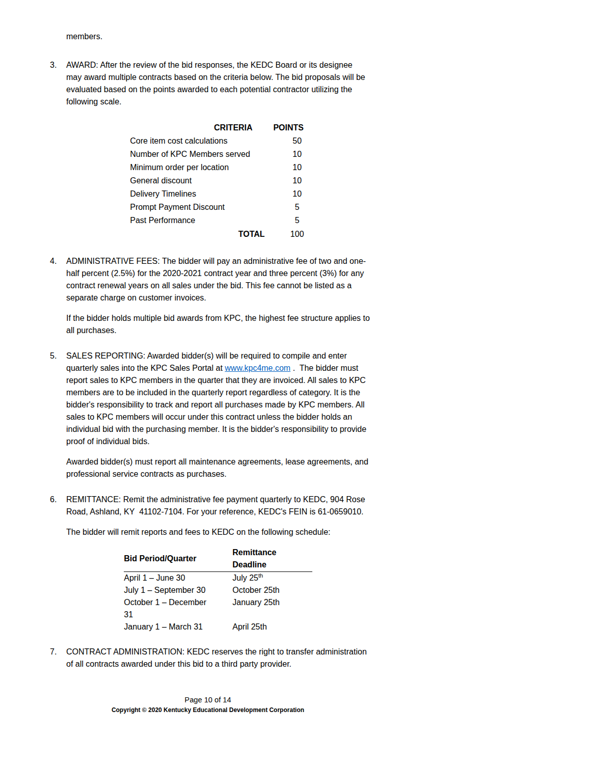members.
AWARD: After the review of the bid responses, the KEDC Board or its designee may award multiple contracts based on the criteria below. The bid proposals will be evaluated based on the points awarded to each potential contractor utilizing the following scale.
| CRITERIA | POINTS |
| --- | --- |
| Core item cost calculations | 50 |
| Number of KPC Members served | 10 |
| Minimum order per location | 10 |
| General discount | 10 |
| Delivery Timelines | 10 |
| Prompt Payment Discount | 5 |
| Past Performance | 5 |
| TOTAL | 100 |
ADMINISTRATIVE FEES: The bidder will pay an administrative fee of two and one-half percent (2.5%) for the 2020-2021 contract year and three percent (3%) for any contract renewal years on all sales under the bid. This fee cannot be listed as a separate charge on customer invoices.
If the bidder holds multiple bid awards from KPC, the highest fee structure applies to all purchases.
SALES REPORTING: Awarded bidder(s) will be required to compile and enter quarterly sales into the KPC Sales Portal at www.kpc4me.com . The bidder must report sales to KPC members in the quarter that they are invoiced. All sales to KPC members are to be included in the quarterly report regardless of category. It is the bidder's responsibility to track and report all purchases made by KPC members. All sales to KPC members will occur under this contract unless the bidder holds an individual bid with the purchasing member. It is the bidder's responsibility to provide proof of individual bids.
Awarded bidder(s) must report all maintenance agreements, lease agreements, and professional service contracts as purchases.
REMITTANCE: Remit the administrative fee payment quarterly to KEDC, 904 Rose Road, Ashland, KY 41102-7104. For your reference, KEDC's FEIN is 61-0659010.
The bidder will remit reports and fees to KEDC on the following schedule:
| Bid Period/Quarter | Remittance Deadline |
| --- | --- |
| April 1 – June 30 | July 25 th |
| July 1 – September 30 | October 25th |
| October 1 – December 31 | January 25th |
| January 1 – March 31 | April 25th |
CONTRACT ADMINISTRATION: KEDC reserves the right to transfer administration of all contracts awarded under this bid to a third party provider.
Page 10 of 14
Copyright © 2020 Kentucky Educational Development Corporation